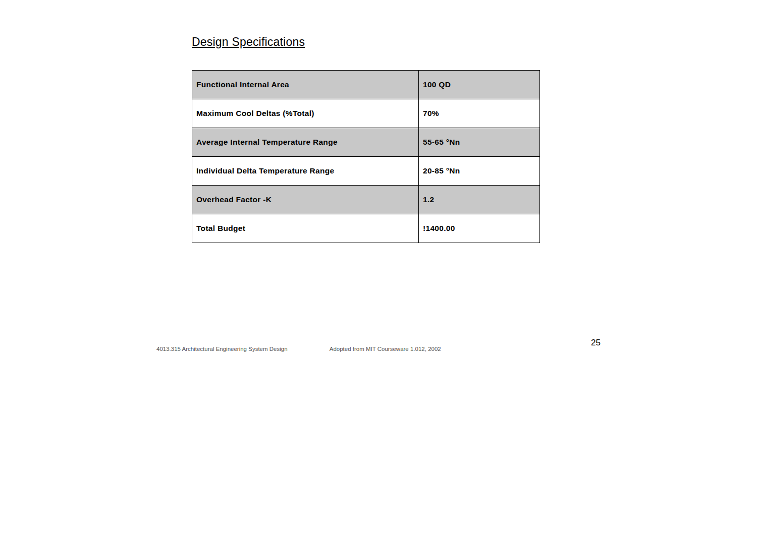Design Specifications
| Functional Internal Area | 100 QD |
| Maximum Cool Deltas (%Total) | 70% |
| Average Internal Temperature Range | 55-65 °Nn |
| Individual Delta Temperature Range | 20-85 °Nn |
| Overhead Factor -K | 1.2 |
| Total Budget | !1400.00 |
4013.315 Architectural Engineering System Design Adopted from MIT Courseware 1.012, 2002 25